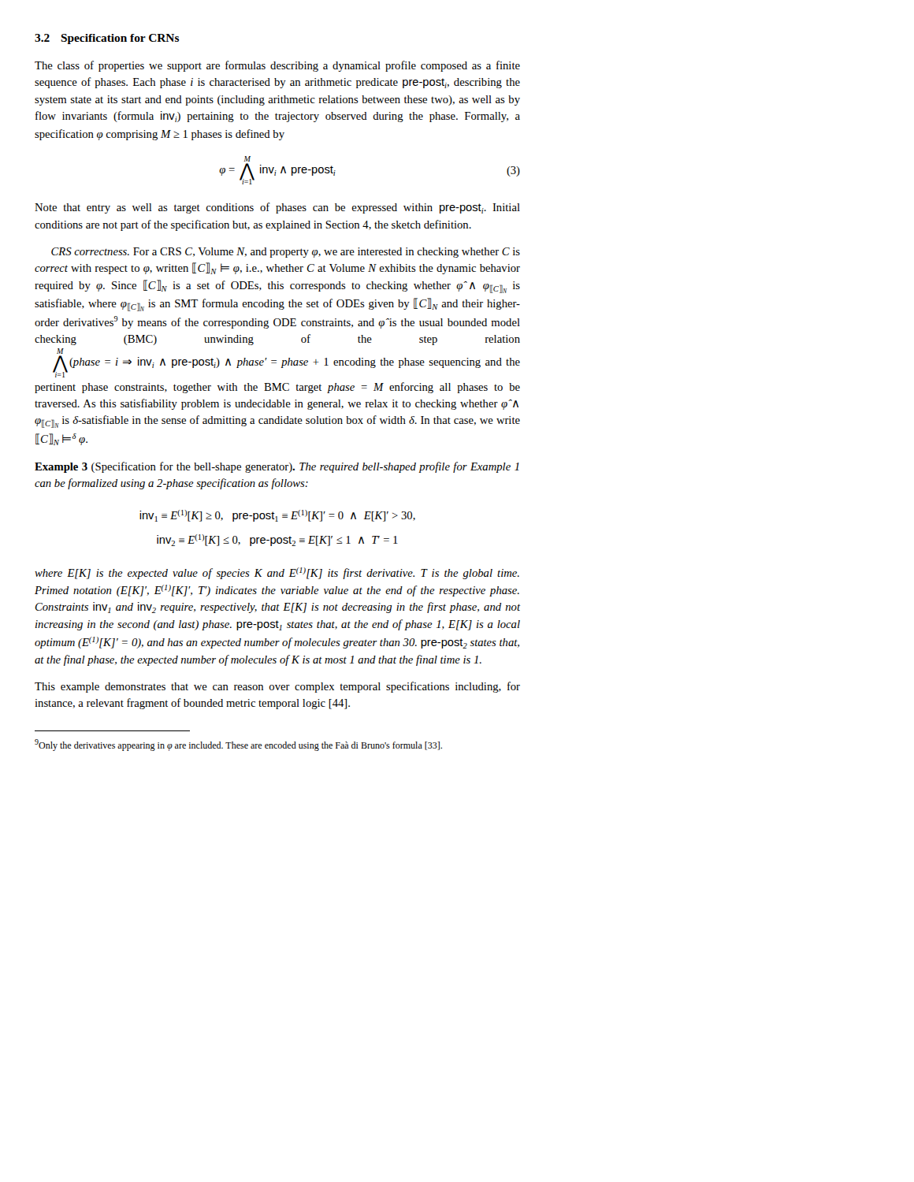3.2 Specification for CRNs
The class of properties we support are formulas describing a dynamical profile composed as a finite sequence of phases. Each phase i is characterised by an arithmetic predicate pre-post i, describing the system state at its start and end points (including arithmetic relations between these two), as well as by flow invariants (formula inv i) pertaining to the trajectory observed during the phase. Formally, a specification φ comprising M ≥ 1 phases is defined by
φ = M ⋀ i=1 inv i ∧ pre-post i (3)
Note that entry as well as target conditions of phases can be expressed within pre-post i. Initial conditions are not part of the specification but, as explained in Section 4, the sketch definition.
CRS correctness. For a CRS C, Volume N, and property φ, we are interested in checking whether C is correct with respect to φ, written C N ⊨ φ, i.e., whether C at Volume N exhibits the dynamic behavior required by φ. Since C N is a set of ODEs, this corresponds to checking whether φ̂ ∧ φ C N is satisfiable, where φ C N is an SMT formula encoding the set of ODEs given by C N and their higher-order derivatives9 by means of the corresponding ODE constraints, and φ̂ is the usual bounded model checking (BMC) unwinding of the step relation M⋀i=1(phase = i ⇒ inv i ∧ pre-post i) ∧ phase′ = phase + 1 encoding the phase sequencing and the pertinent phase constraints, together with the BMC target phase = M enforcing all phases to be traversed. As this satisfiability problem is undecidable in general, we relax it to checking whether φ̂ ∧ φ C N is δ-satisfiable in the sense of admitting a candidate solution box of width δ. In that case, we write C N ⊨δ φ.
Example 3 (Specification for the bell-shape generator). The required bell-shaped profile for Example 1 can be formalized using a 2-phase specification as follows:
inv 1 ≡ E(1)[K] ≥ 0, pre-post 1 ≡ E(1)[K]′ = 0 ∧ E[K]′ > 30, inv 2 ≡ E(1)[K] ≤ 0, pre-post 2 ≡ E[K]′ ≤ 1 ∧ T′ = 1
where E[K] is the expected value of species K and E(1)[K] its first derivative. T is the global time. Primed notation (E[K]′, E(1)[K]′, T′) indicates the variable value at the end of the respective phase. Constraints inv 1 and inv 2 require, respectively, that E[K] is not decreasing in the first phase, and not increasing in the second (and last) phase. pre-post 1 states that, at the end of phase 1, E[K] is a local optimum (E(1)[K]′ = 0), and has an expected number of molecules greater than 30. pre-post 2 states that, at the final phase, the expected number of molecules of K is at most 1 and that the final time is 1.
This example demonstrates that we can reason over complex temporal specifications including, for instance, a relevant fragment of bounded metric temporal logic [44].
9Only the derivatives appearing in φ are included. These are encoded using the Faà di Bruno's formula [33].